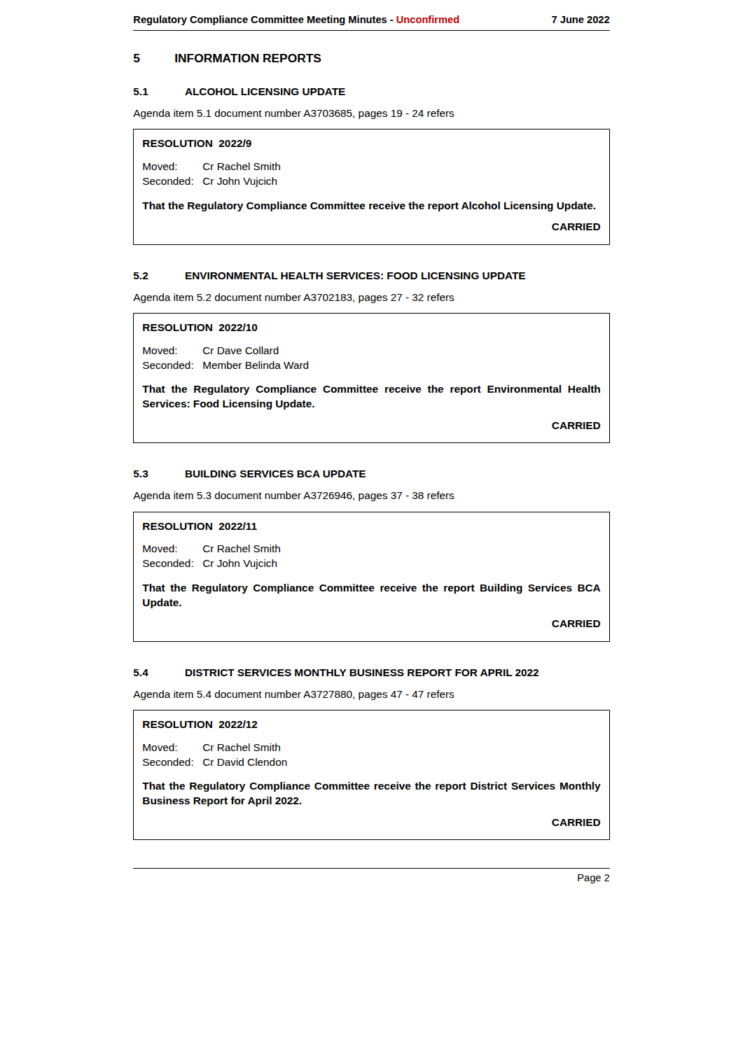Regulatory Compliance Committee Meeting Minutes - Unconfirmed
7 June 2022
5 INFORMATION REPORTS
5.1 ALCOHOL LICENSING UPDATE
Agenda item 5.1 document number A3703685, pages 19 - 24 refers
RESOLUTION 2022/9
Moved: Cr Rachel Smith
Seconded: Cr John Vujcich
That the Regulatory Compliance Committee receive the report Alcohol Licensing Update.
CARRIED
5.2 ENVIRONMENTAL HEALTH SERVICES: FOOD LICENSING UPDATE
Agenda item 5.2 document number A3702183, pages 27 - 32 refers
RESOLUTION 2022/10
Moved: Cr Dave Collard
Seconded: Member Belinda Ward
That the Regulatory Compliance Committee receive the report Environmental Health Services: Food Licensing Update.
CARRIED
5.3 BUILDING SERVICES BCA UPDATE
Agenda item 5.3 document number A3726946, pages 37 - 38 refers
RESOLUTION 2022/11
Moved: Cr Rachel Smith
Seconded: Cr John Vujcich
That the Regulatory Compliance Committee receive the report Building Services BCA Update.
CARRIED
5.4 DISTRICT SERVICES MONTHLY BUSINESS REPORT FOR APRIL 2022
Agenda item 5.4 document number A3727880, pages 47 - 47 refers
RESOLUTION 2022/12
Moved: Cr Rachel Smith
Seconded: Cr David Clendon
That the Regulatory Compliance Committee receive the report District Services Monthly Business Report for April 2022.
CARRIED
Page 2